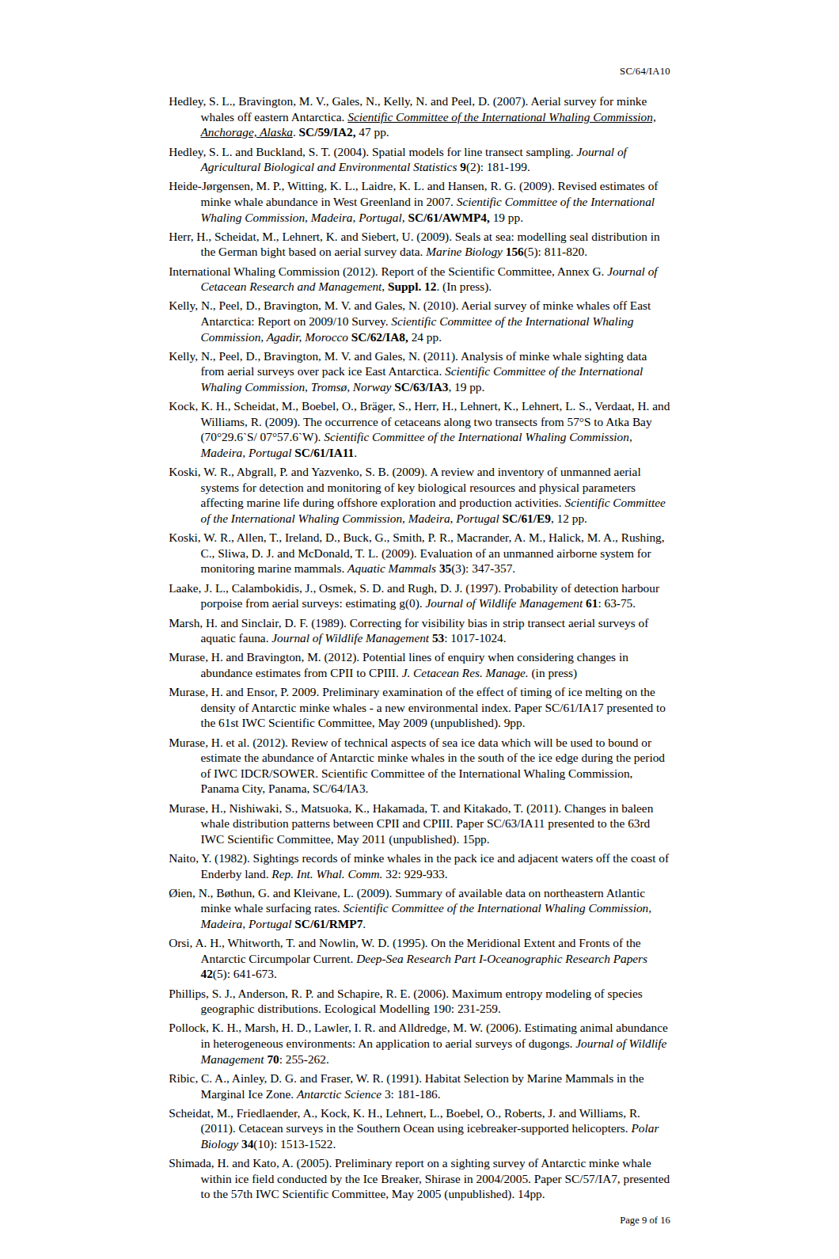SC/64/IA10
Hedley, S. L., Bravington, M. V., Gales, N., Kelly, N. and Peel, D. (2007). Aerial survey for minke whales off eastern Antarctica. Scientific Committee of the International Whaling Commission, Anchorage, Alaska. SC/59/IA2, 47 pp.
Hedley, S. L. and Buckland, S. T. (2004). Spatial models for line transect sampling. Journal of Agricultural Biological and Environmental Statistics 9(2): 181-199.
Heide-Jørgensen, M. P., Witting, K. L., Laidre, K. L. and Hansen, R. G. (2009). Revised estimates of minke whale abundance in West Greenland in 2007. Scientific Committee of the International Whaling Commission, Madeira, Portugal, SC/61/AWMP4, 19 pp.
Herr, H., Scheidat, M., Lehnert, K. and Siebert, U. (2009). Seals at sea: modelling seal distribution in the German bight based on aerial survey data. Marine Biology 156(5): 811-820.
International Whaling Commission (2012). Report of the Scientific Committee, Annex G. Journal of Cetacean Research and Management, Suppl. 12. (In press).
Kelly, N., Peel, D., Bravington, M. V. and Gales, N. (2010). Aerial survey of minke whales off East Antarctica: Report on 2009/10 Survey. Scientific Committee of the International Whaling Commission, Agadir, Morocco SC/62/IA8, 24 pp.
Kelly, N., Peel, D., Bravington, M. V. and Gales, N. (2011). Analysis of minke whale sighting data from aerial surveys over pack ice East Antarctica. Scientific Committee of the International Whaling Commission, Tromsø, Norway SC/63/IA3, 19 pp.
Kock, K. H., Scheidat, M., Boebel, O., Bräger, S., Herr, H., Lehnert, K., Lehnert, L. S., Verdaat, H. and Williams, R. (2009). The occurrence of cetaceans along two transects from 57°S to Atka Bay (70°29.6`S/ 07°57.6`W). Scientific Committee of the International Whaling Commission, Madeira, Portugal SC/61/IA11.
Koski, W. R., Abgrall, P. and Yazvenko, S. B. (2009). A review and inventory of unmanned aerial systems for detection and monitoring of key biological resources and physical parameters affecting marine life during offshore exploration and production activities. Scientific Committee of the International Whaling Commission, Madeira, Portugal SC/61/E9, 12 pp.
Koski, W. R., Allen, T., Ireland, D., Buck, G., Smith, P. R., Macrander, A. M., Halick, M. A., Rushing, C., Sliwa, D. J. and McDonald, T. L. (2009). Evaluation of an unmanned airborne system for monitoring marine mammals. Aquatic Mammals 35(3): 347-357.
Laake, J. L., Calambokidis, J., Osmek, S. D. and Rugh, D. J. (1997). Probability of detection harbour porpoise from aerial surveys: estimating g(0). Journal of Wildlife Management 61: 63-75.
Marsh, H. and Sinclair, D. F. (1989). Correcting for visibility bias in strip transect aerial surveys of aquatic fauna. Journal of Wildlife Management 53: 1017-1024.
Murase, H. and Bravington, M. (2012). Potential lines of enquiry when considering changes in abundance estimates from CPII to CPIII. J. Cetacean Res. Manage. (in press)
Murase, H. and Ensor, P. 2009. Preliminary examination of the effect of timing of ice melting on the density of Antarctic minke whales - a new environmental index. Paper SC/61/IA17 presented to the 61st IWC Scientific Committee, May 2009 (unpublished). 9pp.
Murase, H. et al. (2012). Review of technical aspects of sea ice data which will be used to bound or estimate the abundance of Antarctic minke whales in the south of the ice edge during the period of IWC IDCR/SOWER. Scientific Committee of the International Whaling Commission, Panama City, Panama, SC/64/IA3.
Murase, H., Nishiwaki, S., Matsuoka, K., Hakamada, T. and Kitakado, T. (2011). Changes in baleen whale distribution patterns between CPII and CPIII. Paper SC/63/IA11 presented to the 63rd IWC Scientific Committee, May 2011 (unpublished). 15pp.
Naito, Y. (1982). Sightings records of minke whales in the pack ice and adjacent waters off the coast of Enderby land. Rep. Int. Whal. Comm. 32: 929-933.
Øien, N., Bøthun, G. and Kleivane, L. (2009). Summary of available data on northeastern Atlantic minke whale surfacing rates. Scientific Committee of the International Whaling Commission, Madeira, Portugal SC/61/RMP7.
Orsi, A. H., Whitworth, T. and Nowlin, W. D. (1995). On the Meridional Extent and Fronts of the Antarctic Circumpolar Current. Deep-Sea Research Part I-Oceanographic Research Papers 42(5): 641-673.
Phillips, S. J., Anderson, R. P. and Schapire, R. E. (2006). Maximum entropy modeling of species geographic distributions. Ecological Modelling 190: 231-259.
Pollock, K. H., Marsh, H. D., Lawler, I. R. and Alldredge, M. W. (2006). Estimating animal abundance in heterogeneous environments: An application to aerial surveys of dugongs. Journal of Wildlife Management 70: 255-262.
Ribic, C. A., Ainley, D. G. and Fraser, W. R. (1991). Habitat Selection by Marine Mammals in the Marginal Ice Zone. Antarctic Science 3: 181-186.
Scheidat, M., Friedlaender, A., Kock, K. H., Lehnert, L., Boebel, O., Roberts, J. and Williams, R. (2011). Cetacean surveys in the Southern Ocean using icebreaker-supported helicopters. Polar Biology 34(10): 1513-1522.
Shimada, H. and Kato, A. (2005). Preliminary report on a sighting survey of Antarctic minke whale within ice field conducted by the Ice Breaker, Shirase in 2004/2005. Paper SC/57/IA7, presented to the 57th IWC Scientific Committee, May 2005 (unpublished). 14pp.
Page 9 of 16